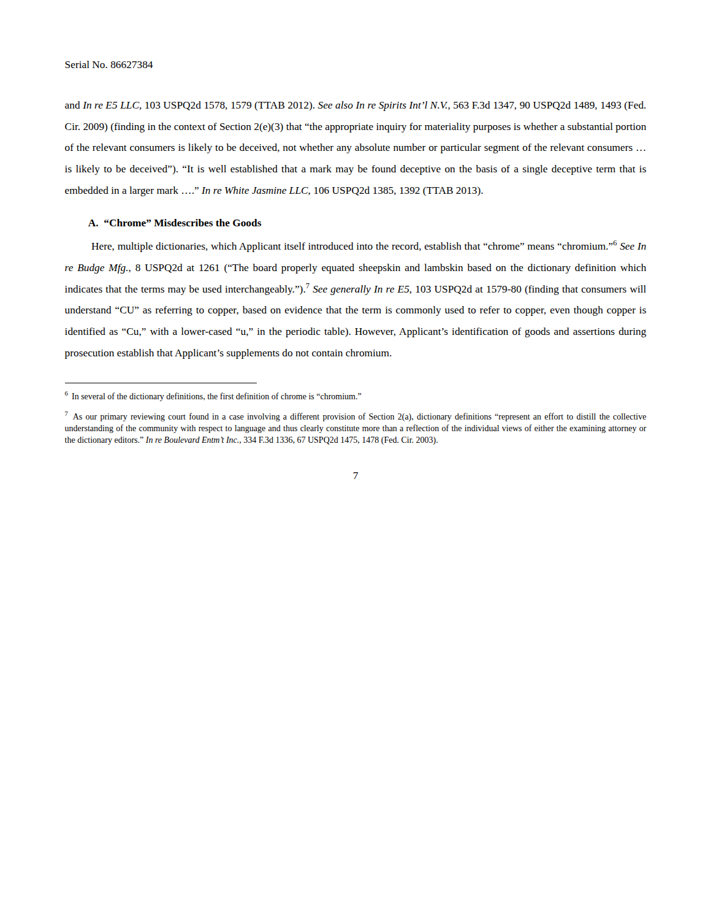Serial No. 86627384
and In re E5 LLC, 103 USPQ2d 1578, 1579 (TTAB 2012). See also In re Spirits Int’l N.V., 563 F.3d 1347, 90 USPQ2d 1489, 1493 (Fed. Cir. 2009) (finding in the context of Section 2(e)(3) that “the appropriate inquiry for materiality purposes is whether a substantial portion of the relevant consumers is likely to be deceived, not whether any absolute number or particular segment of the relevant consumers … is likely to be deceived”). “It is well established that a mark may be found deceptive on the basis of a single deceptive term that is embedded in a larger mark ….” In re White Jasmine LLC, 106 USPQ2d 1385, 1392 (TTAB 2013).
A. “Chrome” Misdescribes the Goods
Here, multiple dictionaries, which Applicant itself introduced into the record, establish that “chrome” means “chromium.”6 See In re Budge Mfg., 8 USPQ2d at 1261 (“The board properly equated sheepskin and lambskin based on the dictionary definition which indicates that the terms may be used interchangeably.”).7 See generally In re E5, 103 USPQ2d at 1579-80 (finding that consumers will understand “CU” as referring to copper, based on evidence that the term is commonly used to refer to copper, even though copper is identified as “Cu,” with a lower-cased “u,” in the periodic table). However, Applicant’s identification of goods and assertions during prosecution establish that Applicant’s supplements do not contain chromium.
6 In several of the dictionary definitions, the first definition of chrome is “chromium.”
7 As our primary reviewing court found in a case involving a different provision of Section 2(a), dictionary definitions “represent an effort to distill the collective understanding of the community with respect to language and thus clearly constitute more than a reflection of the individual views of either the examining attorney or the dictionary editors.” In re Boulevard Entm’t Inc., 334 F.3d 1336, 67 USPQ2d 1475, 1478 (Fed. Cir. 2003).
7